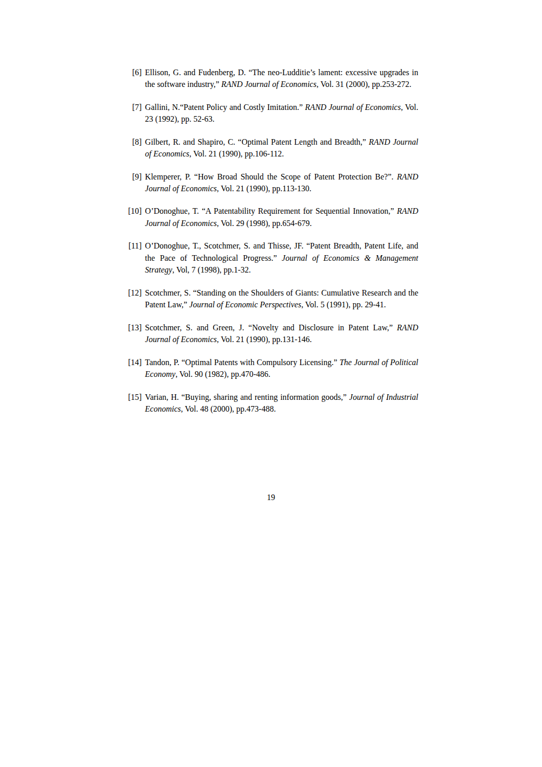[6] Ellison, G. and Fudenberg, D. “The neo-Ludditie’s lament: excessive upgrades in the software industry,” RAND Journal of Economics, Vol. 31 (2000), pp.253-272.
[7] Gallini, N.“Patent Policy and Costly Imitation.” RAND Journal of Economics, Vol. 23 (1992), pp. 52-63.
[8] Gilbert, R. and Shapiro, C. “Optimal Patent Length and Breadth,” RAND Journal of Economics, Vol. 21 (1990), pp.106-112.
[9] Klemperer, P. “How Broad Should the Scope of Patent Protection Be?”. RAND Journal of Economics, Vol. 21 (1990), pp.113-130.
[10] O’Donoghue, T. “A Patentability Requirement for Sequential Innovation,” RAND Journal of Economics, Vol. 29 (1998), pp.654-679.
[11] O’Donoghue, T., Scotchmer, S. and Thisse, JF. “Patent Breadth, Patent Life, and the Pace of Technological Progress.” Journal of Economics & Management Strategy, Vol, 7 (1998), pp.1-32.
[12] Scotchmer, S. “Standing on the Shoulders of Giants: Cumulative Research and the Patent Law,” Journal of Economic Perspectives, Vol. 5 (1991), pp. 29-41.
[13] Scotchmer, S. and Green, J. “Novelty and Disclosure in Patent Law,” RAND Journal of Economics, Vol. 21 (1990), pp.131-146.
[14] Tandon, P. “Optimal Patents with Compulsory Licensing.” The Journal of Political Economy, Vol. 90 (1982), pp.470-486.
[15] Varian, H. “Buying, sharing and renting information goods,” Journal of Industrial Economics, Vol. 48 (2000), pp.473-488.
19